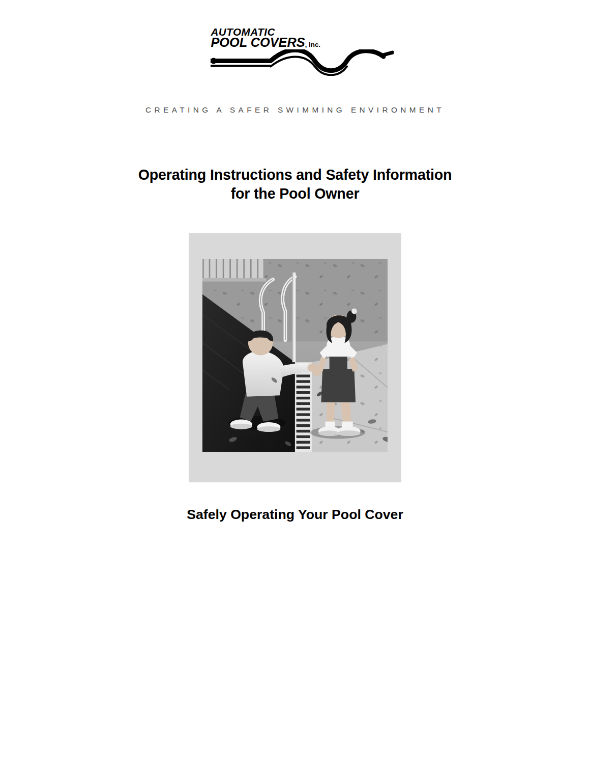AUTOMATIC POOL COVERS, inc.
CREATING A SAFER SWIMMING ENVIRONMENT
Operating Instructions and Safety Information
for the Pool Owner
Safely Operating Your Pool Cover